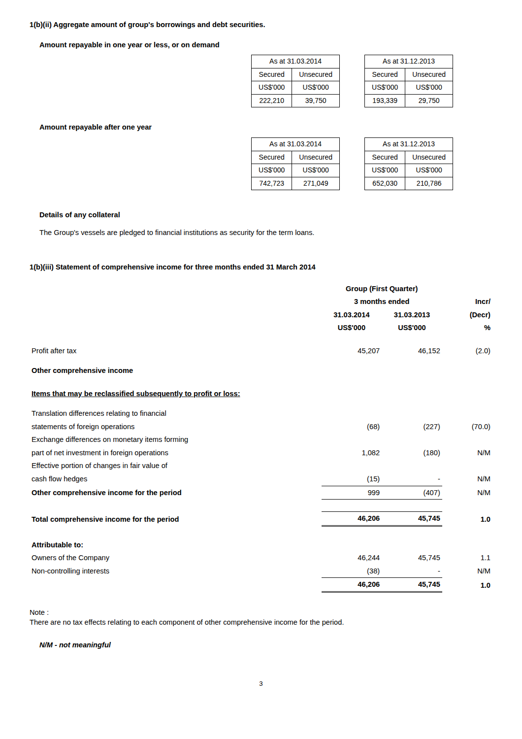1(b)(ii) Aggregate amount of group's borrowings and debt securities.
Amount repayable in one year or less, or on demand
| As at 31.03.2014 |
| Secured | Unsecured |
| US$'000 | US$'000 |
| 222,210 | 39,750 |
| As at 31.12.2013 |
| Secured | Unsecured |
| US$'000 | US$'000 |
| 193,339 | 29,750 |
Amount repayable after one year
| As at 31.03.2014 |
| Secured | Unsecured |
| US$'000 | US$'000 |
| 742,723 | 271,049 |
| As at 31.12.2013 |
| Secured | Unsecured |
| US$'000 | US$'000 |
| 652,030 | 210,786 |
Details of any collateral
The Group's vessels are pledged to financial institutions as security for the term loans.
1(b)(iii) Statement of comprehensive income for three months ended 31 March 2014
| | Group (First Quarter) | |
| | 3 months ended | Incr/ |
| | 31.03.2014 | 31.03.2013 | (Decr) |
| | US$'000 | US$'000 | % |
| Profit after tax | 45,207 | 46,152 | (2.0) |
| Other comprehensive income | | | |
| Items that may be reclassified subsequently to profit or loss: | | | |
| Translation differences relating to financial | | | |
| statements of foreign operations | (68) | (227) | (70.0) |
| Exchange differences on monetary items forming | | | |
| part of net investment in foreign operations | 1,082 | (180) | N/M |
| Effective portion of changes in fair value of | | | |
| cash flow hedges | (15) | - | N/M |
| Other comprehensive income for the period | 999 | (407) | N/M |
| Total comprehensive income for the period | 46,206 | 45,745 | 1.0 |
| Attributable to: | | | |
| Owners of the Company | 46,244 | 45,745 | 1.1 |
| Non-controlling interests | (38) | - | N/M |
| | 46,206 | 45,745 | 1.0 |
Note :
There are no tax effects relating to each component of other comprehensive income for the period.
N/M - not meaningful
3